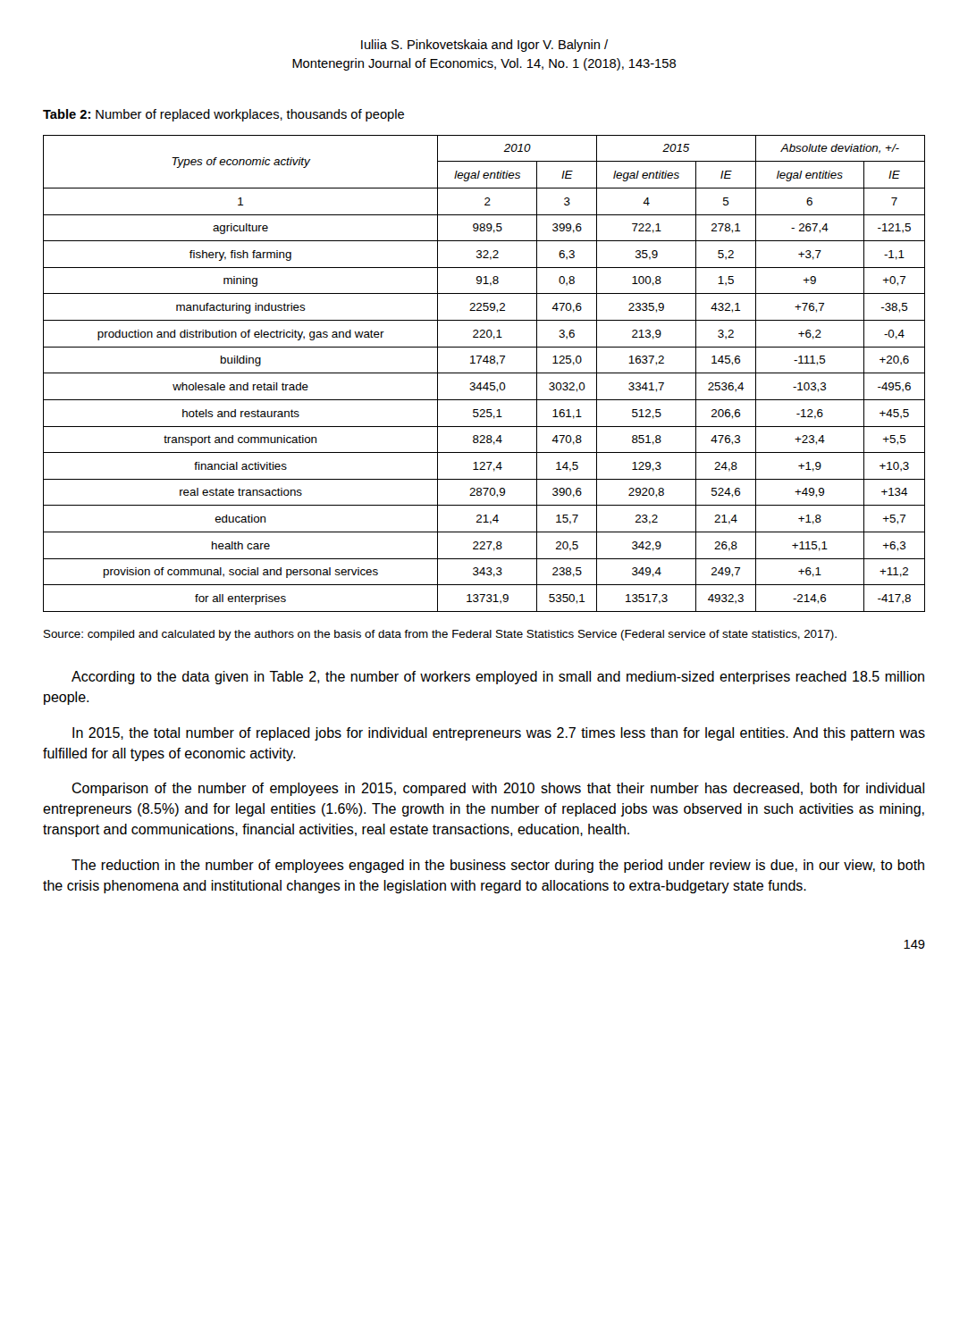Iuliia S. Pinkovetskaia and Igor V. Balynin /
Montenegrin Journal of Economics, Vol. 14, No. 1 (2018), 143-158
Table 2: Number of replaced workplaces, thousands of people
| Types of economic activity | 2010 | 2015 | Absolute deviation, +/- |
| --- | --- | --- | --- |
| legal entities | IE | legal entities | IE | legal entities | IE |
| 1 | 2 | 3 | 4 | 5 | 6 | 7 |
| agriculture | 989,5 | 399,6 | 722,1 | 278,1 | - 267,4 | -121,5 |
| fishery, fish farming | 32,2 | 6,3 | 35,9 | 5,2 | +3,7 | -1,1 |
| mining | 91,8 | 0,8 | 100,8 | 1,5 | +9 | +0,7 |
| manufacturing industries | 2259,2 | 470,6 | 2335,9 | 432,1 | +76,7 | -38,5 |
| production and distribution of electricity, gas and water | 220,1 | 3,6 | 213,9 | 3,2 | +6,2 | -0,4 |
| building | 1748,7 | 125,0 | 1637,2 | 145,6 | -111,5 | +20,6 |
| wholesale and retail trade | 3445,0 | 3032,0 | 3341,7 | 2536,4 | -103,3 | -495,6 |
| hotels and restaurants | 525,1 | 161,1 | 512,5 | 206,6 | -12,6 | +45,5 |
| transport and communication | 828,4 | 470,8 | 851,8 | 476,3 | +23,4 | +5,5 |
| financial activities | 127,4 | 14,5 | 129,3 | 24,8 | +1,9 | +10,3 |
| real estate transactions | 2870,9 | 390,6 | 2920,8 | 524,6 | +49,9 | +134 |
| education | 21,4 | 15,7 | 23,2 | 21,4 | +1,8 | +5,7 |
| health care | 227,8 | 20,5 | 342,9 | 26,8 | +115,1 | +6,3 |
| provision of communal, social and personal services | 343,3 | 238,5 | 349,4 | 249,7 | +6,1 | +11,2 |
| for all enterprises | 13731,9 | 5350,1 | 13517,3 | 4932,3 | -214,6 | -417,8 |
Source: compiled and calculated by the authors on the basis of data from the Federal State Statistics Service (Federal service of state statistics, 2017).
According to the data given in Table 2, the number of workers employed in small and medium-sized enterprises reached 18.5 million people.
In 2015, the total number of replaced jobs for individual entrepreneurs was 2.7 times less than for legal entities. And this pattern was fulfilled for all types of economic activity.
Comparison of the number of employees in 2015, compared with 2010 shows that their number has decreased, both for individual entrepreneurs (8.5%) and for legal entities (1.6%). The growth in the number of replaced jobs was observed in such activities as mining, transport and communications, financial activities, real estate transactions, education, health.
The reduction in the number of employees engaged in the business sector during the period under review is due, in our view, to both the crisis phenomena and institutional changes in the legislation with regard to allocations to extra-budgetary state funds.
149